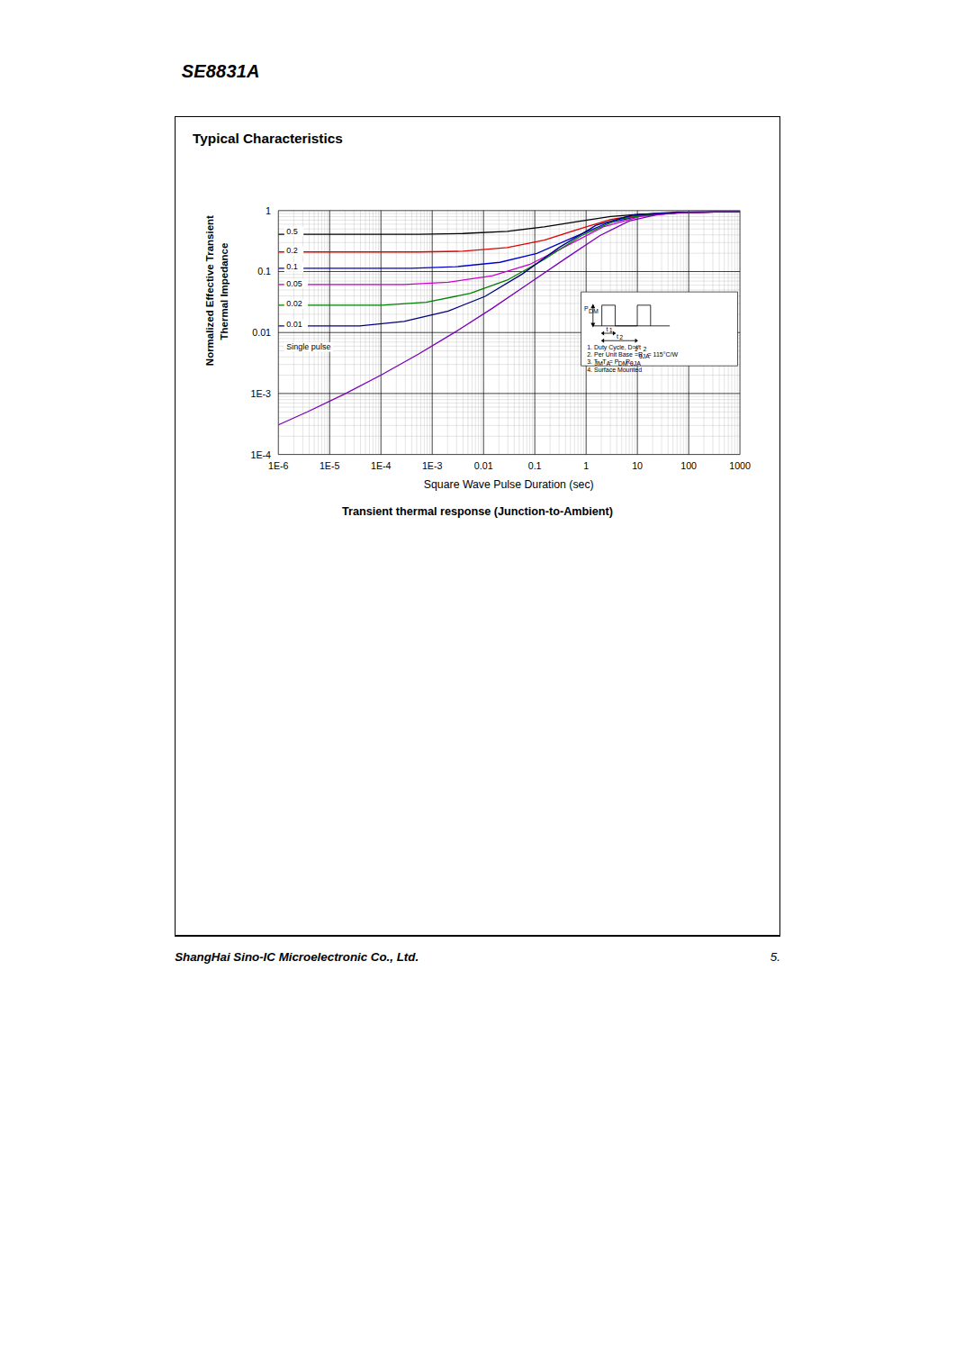SE8831A
Typical Characteristics
Normalized Effective Transient Thermal Impedance 0.5 0.2 0.1 0.05 0.02 0.01 Single pulse P DM t 1 t 2 1. Duty Cycle, D=t 1 /t 2 2. Per Unit Base =R θJA = 115°C/W 3. T JM -T A = P DM R θJA 4. Surface Mounted 1 0.1 0.01 1E-3 1E-4 1E-6 1E-5 1E-4 1E-3 0.01 0.1 1 10 100 1000 Square Wave Pulse Duration (sec)
Transient thermal response (Junction-to-Ambient)
ShangHai Sino-IC Microelectronic Co., Ltd. 5.